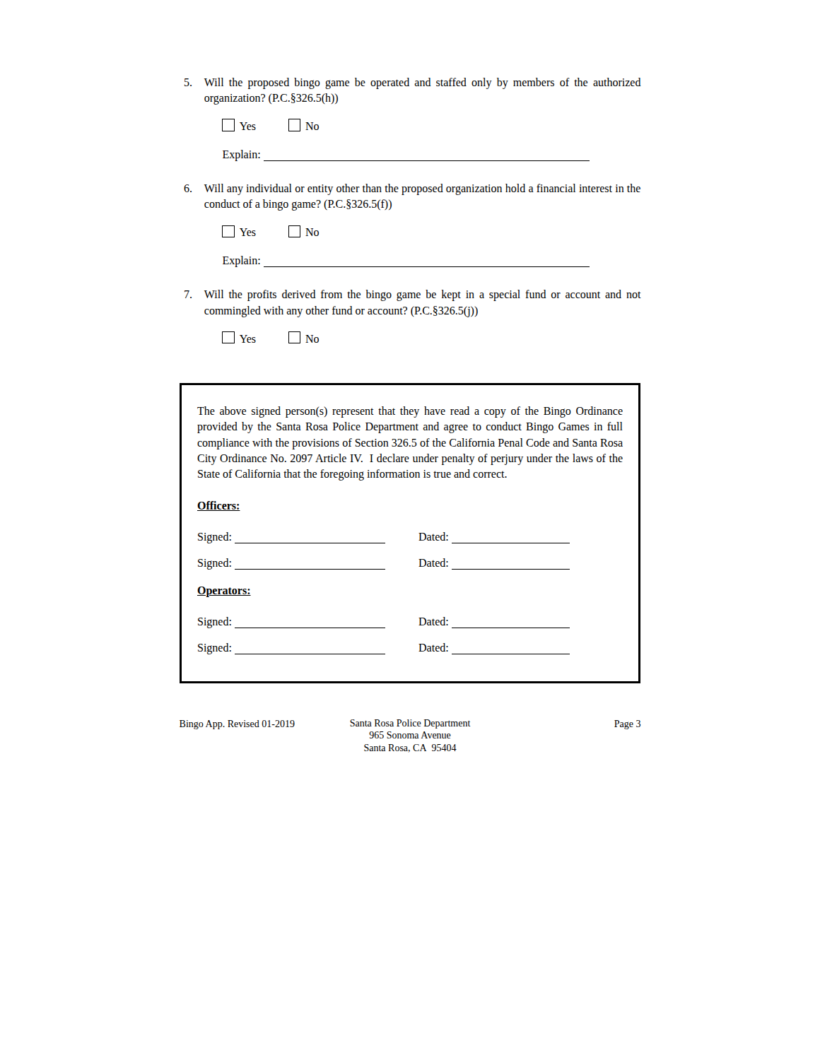Will the proposed bingo game be operated and staffed only by members of the authorized organization? (P.C.§326.5(h))
Yes No
Explain:
Will any individual or entity other than the proposed organization hold a financial interest in the conduct of a bingo game? (P.C.§326.5(f))
Yes No
Explain:
Will the profits derived from the bingo game be kept in a special fund or account and not commingled with any other fund or account? (P.C.§326.5(j))
Yes No
The above signed person(s) represent that they have read a copy of the Bingo Ordinance provided by the Santa Rosa Police Department and agree to conduct Bingo Games in full compliance with the provisions of Section 326.5 of the California Penal Code and Santa Rosa City Ordinance No. 2097 Article IV. I declare under penalty of perjury under the laws of the State of California that the foregoing information is true and correct.
Officers:
| Signed: | Dated: |
| Signed: | Dated: |
Operators:
| Signed: | Dated: |
| Signed: | Dated: |
Bingo App. Revised 01-2019
Santa Rosa Police Department
965 Sonoma Avenue
Santa Rosa, CA 95404
Page 3